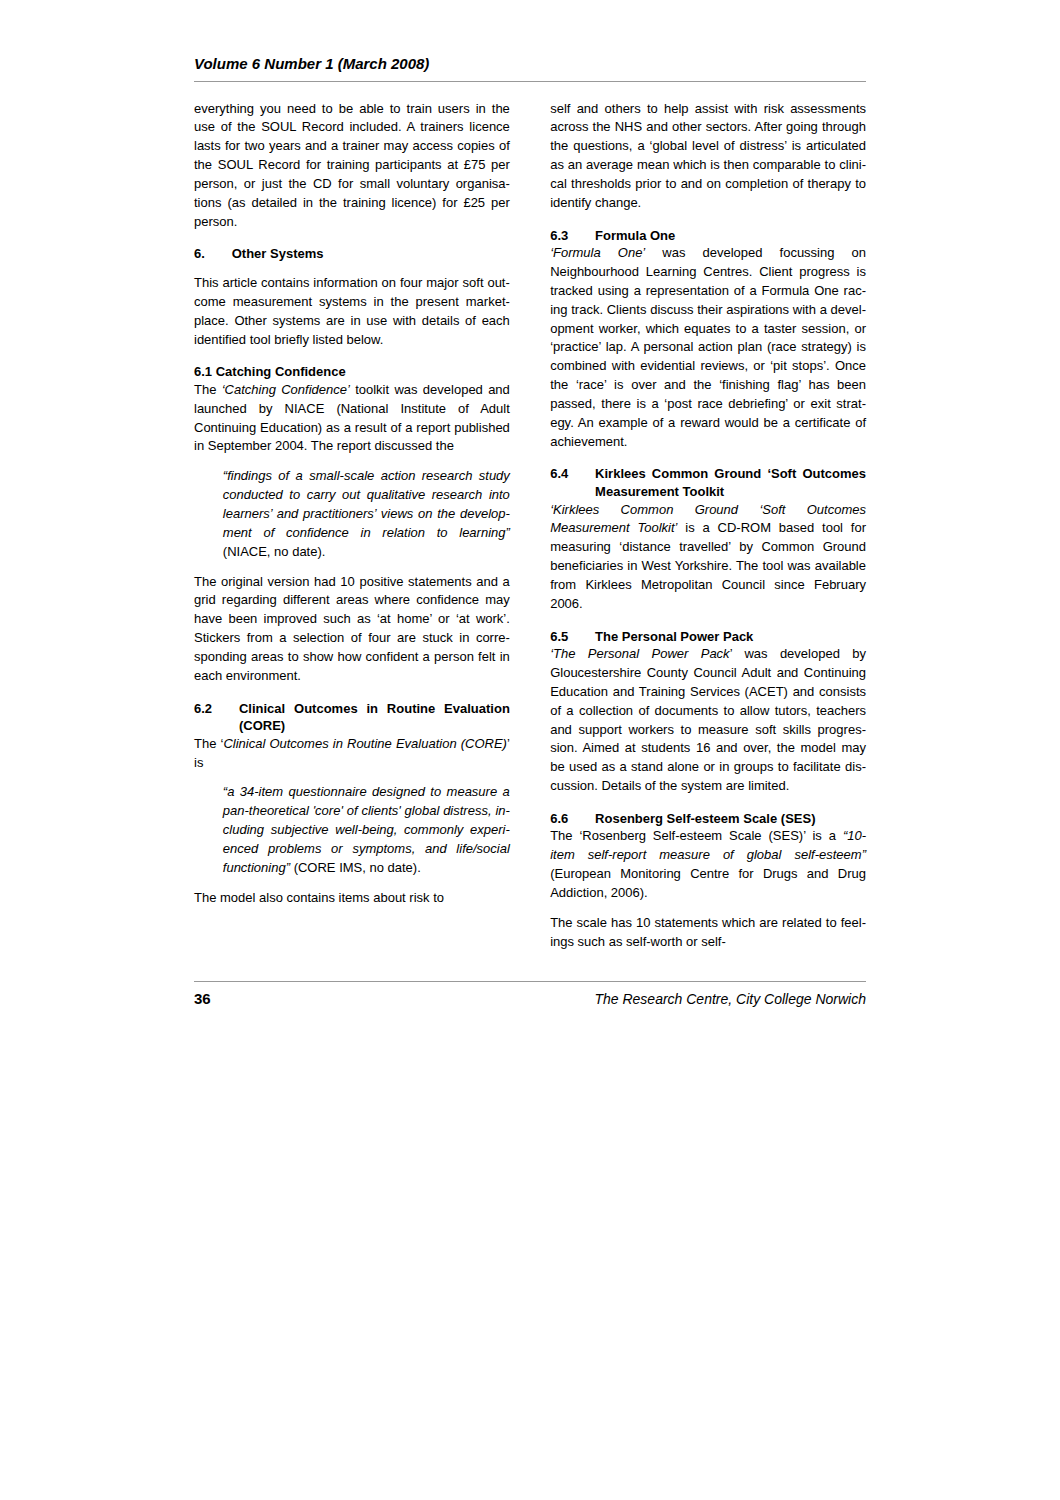Volume 6 Number 1 (March 2008)
everything you need to be able to train users in the use of the SOUL Record included. A trainers licence lasts for two years and a trainer may access copies of the SOUL Record for training participants at £75 per person, or just the CD for small voluntary organisations (as detailed in the training licence) for £25 per person.
6. Other Systems
This article contains information on four major soft outcome measurement systems in the present marketplace. Other systems are in use with details of each identified tool briefly listed below.
6.1 Catching Confidence
The ‘Catching Confidence’ toolkit was developed and launched by NIACE (National Institute of Adult Continuing Education) as a result of a report published in September 2004. The report discussed the
“findings of a small-scale action research study conducted to carry out qualitative research into learners’ and practitioners’ views on the development of confidence in relation to learning” (NIACE, no date).
The original version had 10 positive statements and a grid regarding different areas where confidence may have been improved such as ‘at home’ or ‘at work’. Stickers from a selection of four are stuck in corresponding areas to show how confident a person felt in each environment.
6.2 Clinical Outcomes in Routine Evaluation (CORE)
The ‘Clinical Outcomes in Routine Evaluation (CORE)’ is
“a 34-item questionnaire designed to measure a pan-theoretical 'core' of clients' global distress, including subjective well-being, commonly experienced problems or symptoms, and life/social functioning” (CORE IMS, no date).
The model also contains items about risk to
self and others to help assist with risk assessments across the NHS and other sectors. After going through the questions, a ‘global level of distress’ is articulated as an average mean which is then comparable to clinical thresholds prior to and on completion of therapy to identify change.
6.3 Formula One
‘Formula One’ was developed focussing on Neighbourhood Learning Centres. Client progress is tracked using a representation of a Formula One racing track. Clients discuss their aspirations with a development worker, which equates to a taster session, or ‘practice’ lap. A personal action plan (race strategy) is combined with evidential reviews, or ‘pit stops’. Once the ‘race’ is over and the ‘finishing flag’ has been passed, there is a ‘post race debriefing’ or exit strategy. An example of a reward would be a certificate of achievement.
6.4 Kirklees Common Ground ‘Soft Outcomes Measurement Toolkit
‘Kirklees Common Ground ‘Soft Outcomes Measurement Toolkit’ is a CD-ROM based tool for measuring ‘distance travelled’ by Common Ground beneficiaries in West Yorkshire. The tool was available from Kirklees Metropolitan Council since February 2006.
6.5 The Personal Power Pack
‘The Personal Power Pack’ was developed by Gloucestershire County Council Adult and Continuing Education and Training Services (ACET) and consists of a collection of documents to allow tutors, teachers and support workers to measure soft skills progression. Aimed at students 16 and over, the model may be used as a stand alone or in groups to facilitate discussion. Details of the system are limited.
6.6 Rosenberg Self-esteem Scale (SES)
The ‘Rosenberg Self-esteem Scale (SES)’ is a “10-item self-report measure of global self-esteem” (European Monitoring Centre for Drugs and Drug Addiction, 2006).
The scale has 10 statements which are related to feelings such as self-worth or self-
36 The Research Centre, City College Norwich